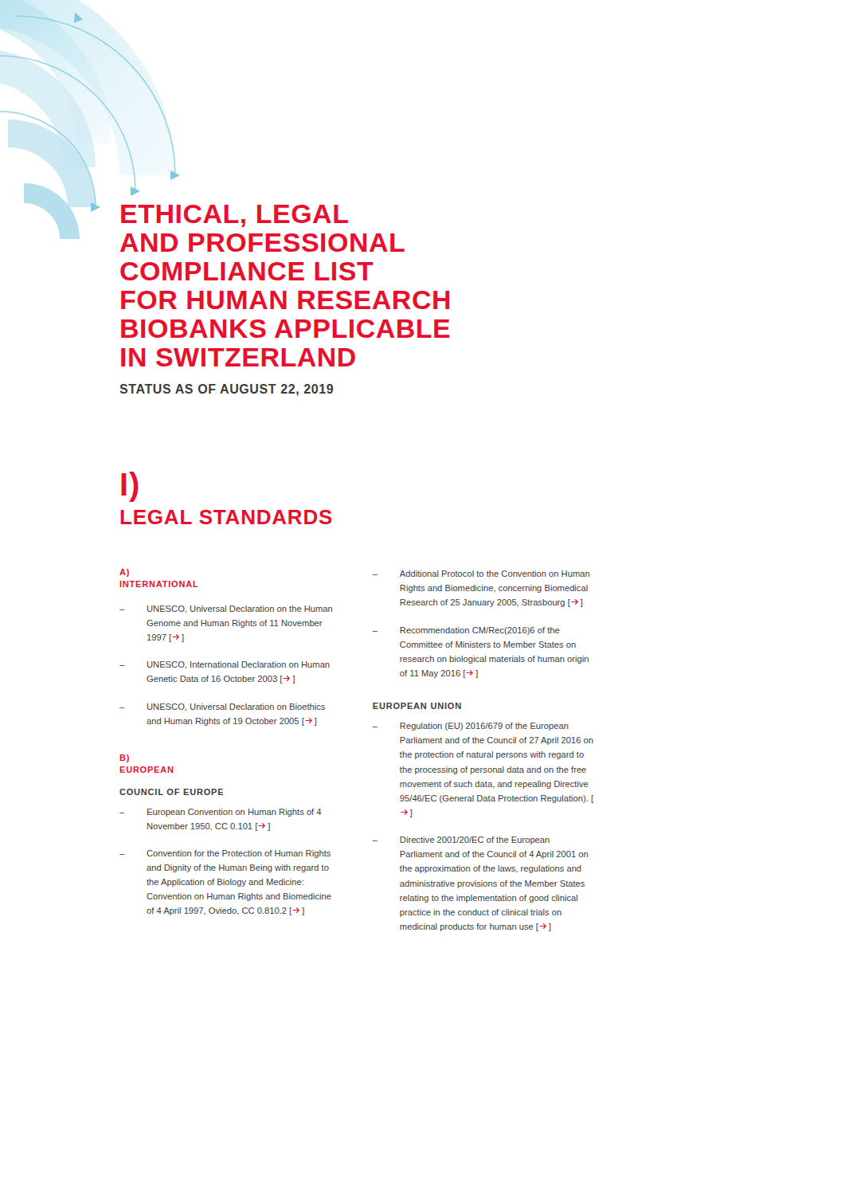Ethical, Legal
and Professional
Compliance List
for Human Research
Biobanks Applicable
in Switzerland
Status as of August 22, 2019
I)
Legal Standards
A)
International
UNESCO, Universal Declaration on the Human Genome and Human Rights of 11 November 1997 [ ]
UNESCO, International Declaration on Human Genetic Data of 16 October 2003 [ ]
UNESCO, Universal Declaration on Bioethics and Human Rights of 19 October 2005 [ ]
B)
European
Council of Europe
European Convention on Human Rights of 4 November 1950, CC 0.101 [ ]
Convention for the Protection of Human Rights and Dignity of the Human Being with regard to the Application of Biology and Medicine: Convention on Human Rights and Biomedicine of 4 April 1997, Oviedo, CC 0.810.2 [ ]
Additional Protocol to the Convention on Human Rights and Biomedicine, concerning Biomedical Research of 25 January 2005, Strasbourg [ ]
Recommendation CM/Rec(2016)6 of the Committee of Ministers to Member States on research on biological materials of human origin of 11 May 2016 [ ]
European Union
Regulation (EU) 2016/679 of the European Parliament and of the Council of 27 April 2016 on the protection of natural persons with regard to the processing of personal data and on the free movement of such data, and repealing Directive 95/46/EC (General Data Protection Regulation). [ ]
Directive 2001/20/EC of the European Parliament and of the Council of 4 April 2001 on the approximation of the laws, regulations and administrative provisions of the Member States relating to the implementation of good clinical practice in the conduct of clinical trials on medicinal products for human use [ ]